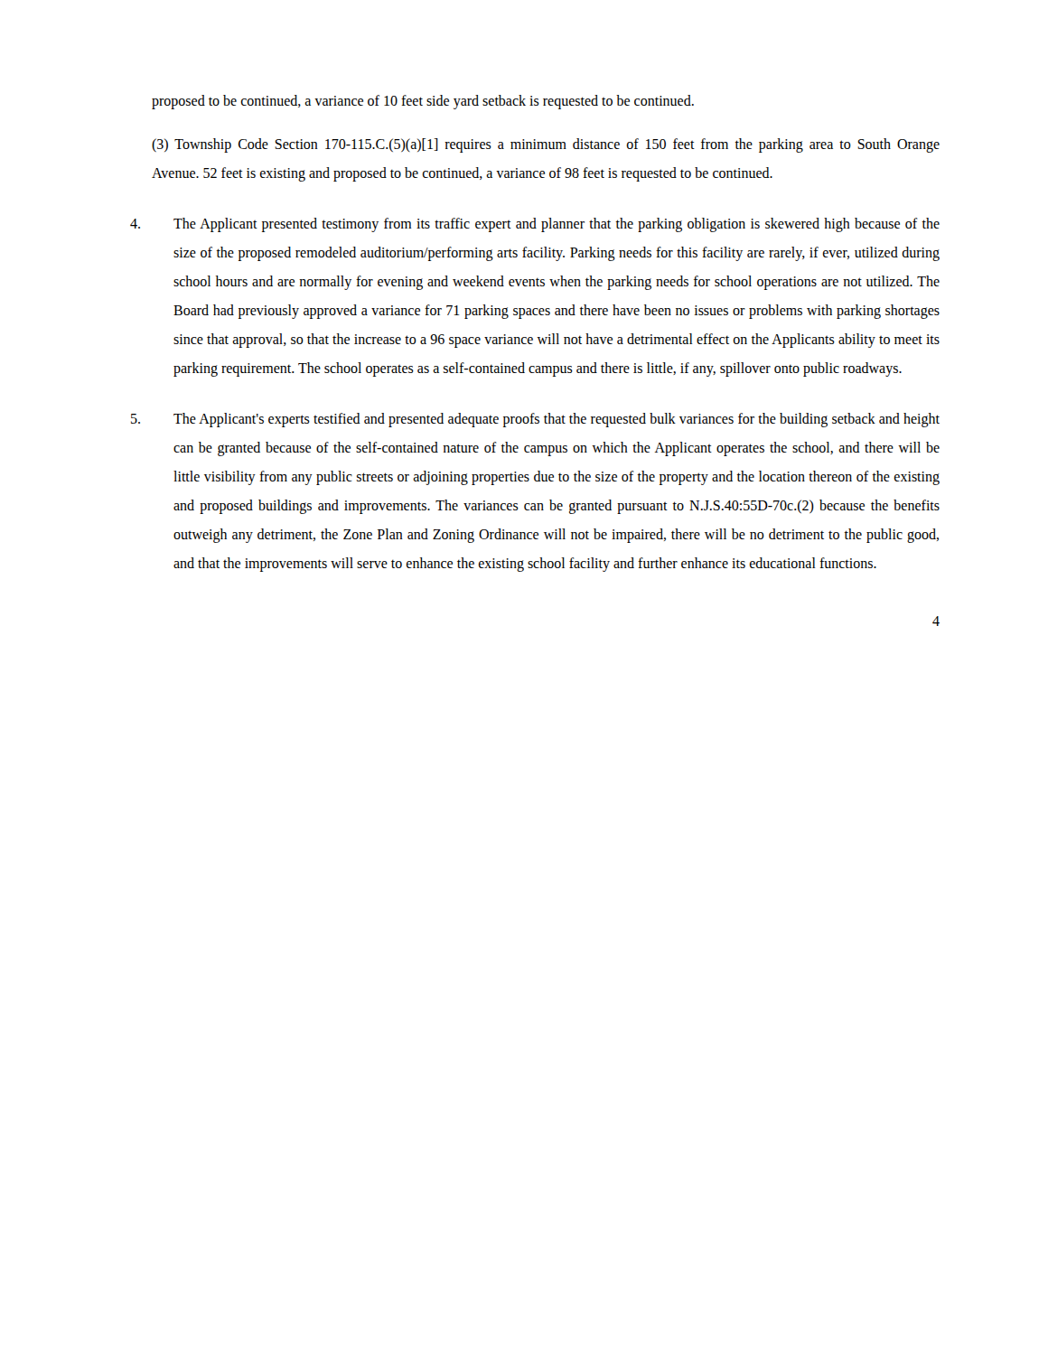proposed to be continued, a variance of 10 feet side yard setback is requested to be continued.
(3) Township Code Section 170-115.C.(5)(a)[1] requires a minimum distance of 150 feet from the parking area to South Orange Avenue. 52 feet is existing and proposed to be continued, a variance of 98 feet is requested to be continued.
The Applicant presented testimony from its traffic expert and planner that the parking obligation is skewered high because of the size of the proposed remodeled auditorium/performing arts facility. Parking needs for this facility are rarely, if ever, utilized during school hours and are normally for evening and weekend events when the parking needs for school operations are not utilized. The Board had previously approved a variance for 71 parking spaces and there have been no issues or problems with parking shortages since that approval, so that the increase to a 96 space variance will not have a detrimental effect on the Applicants ability to meet its parking requirement. The school operates as a self-contained campus and there is little, if any, spillover onto public roadways.
The Applicant's experts testified and presented adequate proofs that the requested bulk variances for the building setback and height can be granted because of the self-contained nature of the campus on which the Applicant operates the school, and there will be little visibility from any public streets or adjoining properties due to the size of the property and the location thereon of the existing and proposed buildings and improvements. The variances can be granted pursuant to N.J.S.40:55D-70c.(2) because the benefits outweigh any detriment, the Zone Plan and Zoning Ordinance will not be impaired, there will be no detriment to the public good, and that the improvements will serve to enhance the existing school facility and further enhance its educational functions.
4